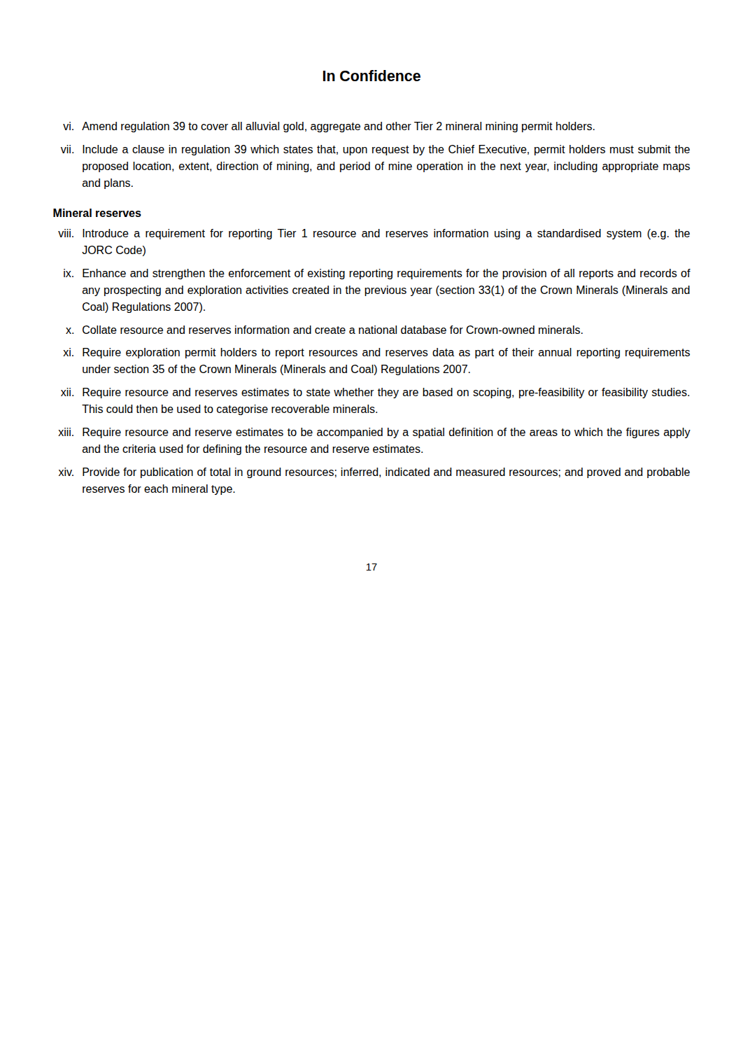In Confidence
Amend regulation 39 to cover all alluvial gold, aggregate and other Tier 2 mineral mining permit holders.
Include a clause in regulation 39 which states that, upon request by the Chief Executive, permit holders must submit the proposed location, extent, direction of mining, and period of mine operation in the next year, including appropriate maps and plans.
Mineral reserves
Introduce a requirement for reporting Tier 1 resource and reserves information using a standardised system (e.g. the JORC Code)
Enhance and strengthen the enforcement of existing reporting requirements for the provision of all reports and records of any prospecting and exploration activities created in the previous year (section 33(1) of the Crown Minerals (Minerals and Coal) Regulations 2007).
Collate resource and reserves information and create a national database for Crown-owned minerals.
Require exploration permit holders to report resources and reserves data as part of their annual reporting requirements under section 35 of the Crown Minerals (Minerals and Coal) Regulations 2007.
Require resource and reserves estimates to state whether they are based on scoping, pre-feasibility or feasibility studies. This could then be used to categorise recoverable minerals.
Require resource and reserve estimates to be accompanied by a spatial definition of the areas to which the figures apply and the criteria used for defining the resource and reserve estimates.
Provide for publication of total in ground resources; inferred, indicated and measured resources; and proved and probable reserves for each mineral type.
17